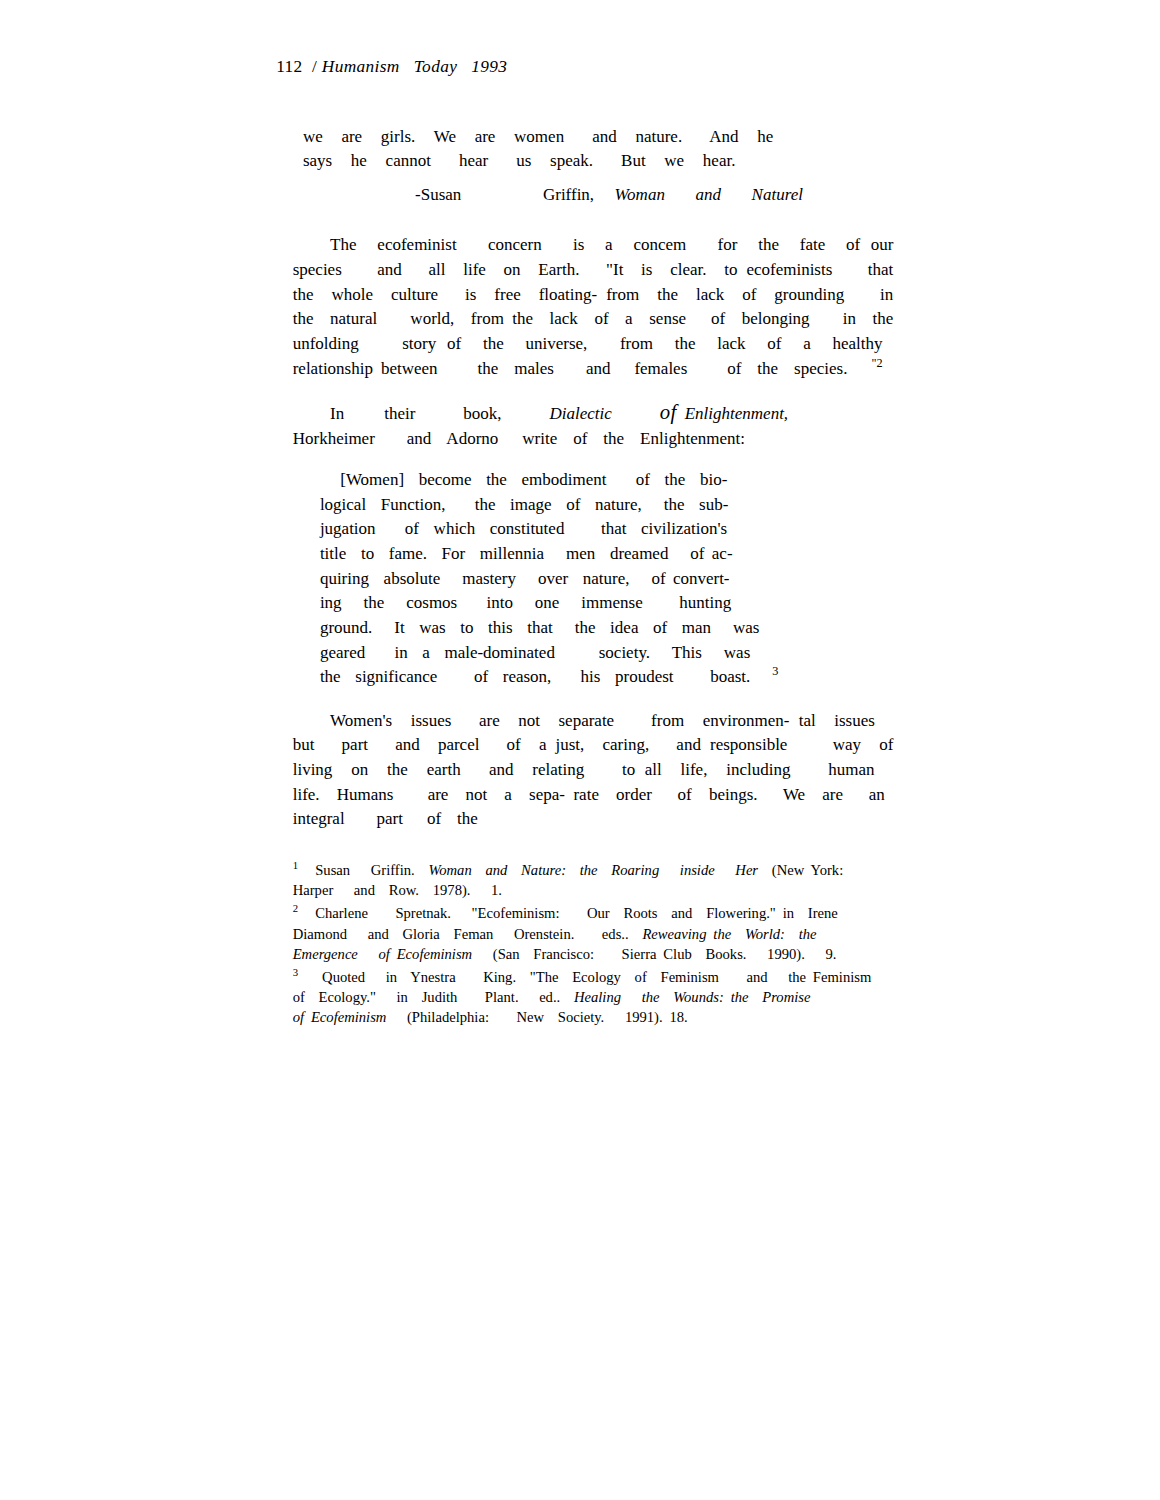112 / Humanism Today 1993
we are girls. We are women and nature. And he
says he cannot hear us speak. But we hear.
-Susan Griffin, Woman and Naturel
The ecofeminist concern is a concem for the fate of our species and all life on Earth. "It is clear. to ecofeminists that the whole culture is free floating- from the lack of grounding in the natural world, from the lack of a sense of belonging in the unfolding story of the universe, from the lack of a healthy relationship between the males and females of the species. "2
In their book, Dialectic of Enlightenment,
Horkheimer and Adorno write of the Enlightenment:
[Women] become the embodiment of the bio-
logical Function, the image of nature, the sub-
jugation of which constituted that civilization's
title to fame. For millennia men dreamed of ac-
quiring absolute mastery over nature, of convert-
ing the cosmos into one immense hunting
ground. It was to this that the idea of man was
geared in a male-dominated society. This was
the significance of reason, his proudest boast. 3
Women's issues are not separate from environmen- tal issues but part and parcel of a just, caring, and responsible way of living on the earth and relating to all life, including human life. Humans are not a sepa- rate order of beings. We are an integral part of the
1 Susan Griffin. Woman and Nature: the Roaring inside Her (New York: Harper and Row. 1978). 1.
2 Charlene Spretnak. "Ecofeminism: Our Roots and Flowering." in Irene Diamond and Gloria Feman Orenstein. eds.. Reweaving the World: the Emergence of Ecofeminism (San Francisco: Sierra Club Books. 1990). 9.
3 Quoted in Ynestra King. "The Ecology of Feminism and the Feminism of Ecology." in Judith Plant. ed.. Healing the Wounds: the Promise of Ecofeminism (Philadelphia: New Society. 1991). 18.